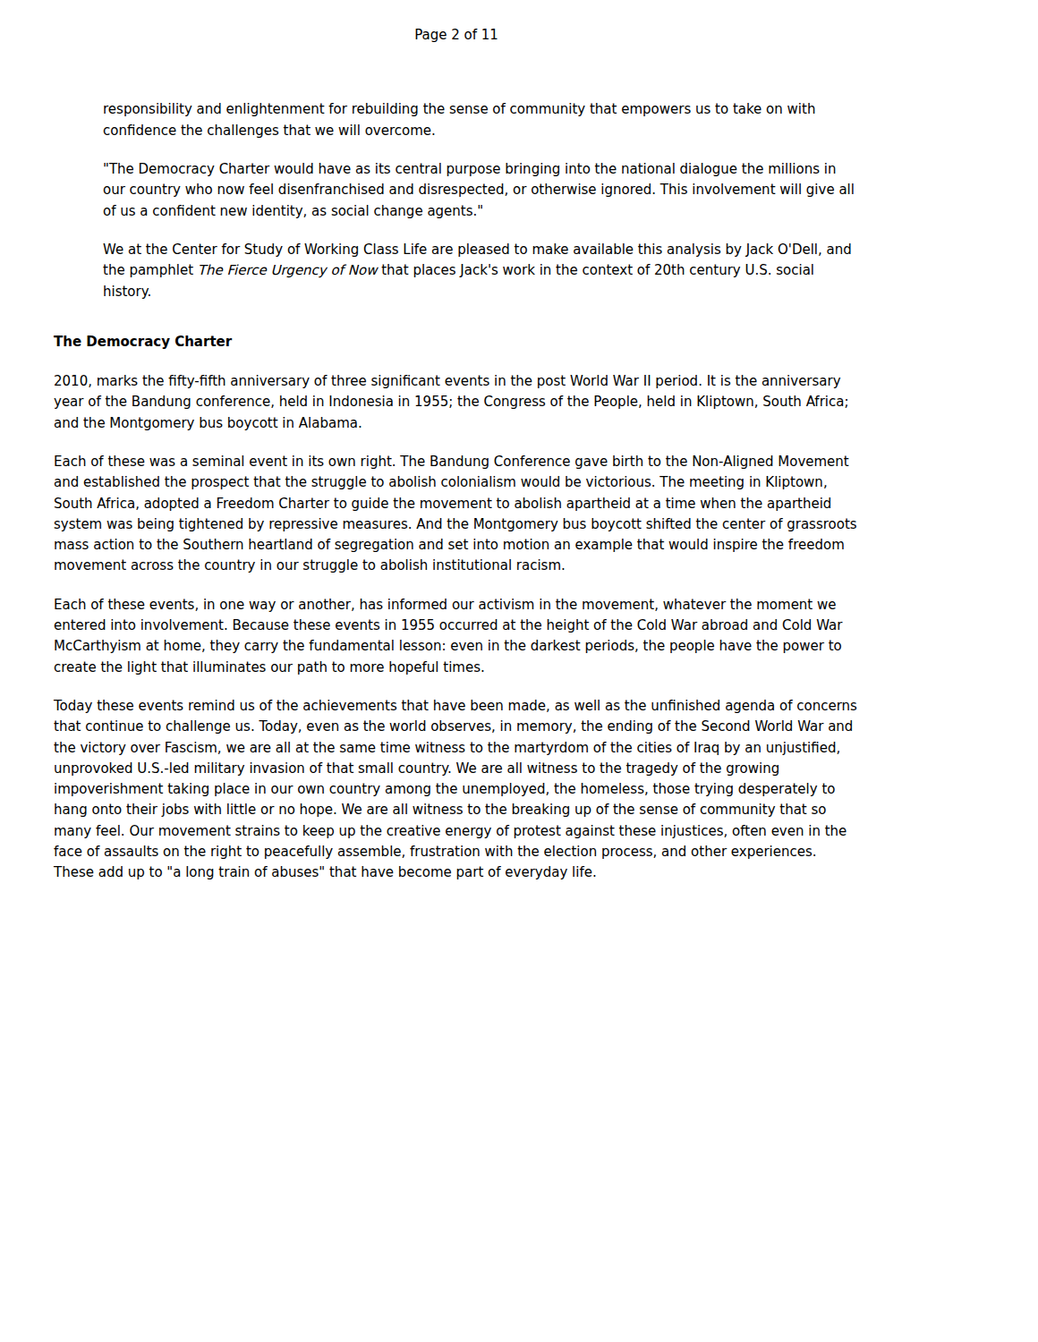Page 2 of 11
responsibility and enlightenment for rebuilding the sense of community that empowers us to take on with confidence the challenges that we will overcome.
"The Democracy Charter would have as its central purpose bringing into the national dialogue the millions in our country who now feel disenfranchised and disrespected, or otherwise ignored. This involvement will give all of us a confident new identity, as social change agents."
We at the Center for Study of Working Class Life are pleased to make available this analysis by Jack O'Dell, and the pamphlet The Fierce Urgency of Now that places Jack's work in the context of 20th century U.S. social history.
The Democracy Charter
2010, marks the fifty-fifth anniversary of three significant events in the post World War II period. It is the anniversary year of the Bandung conference, held in Indonesia in 1955; the Congress of the People, held in Kliptown, South Africa; and the Montgomery bus boycott in Alabama.
Each of these was a seminal event in its own right. The Bandung Conference gave birth to the Non-Aligned Movement and established the prospect that the struggle to abolish colonialism would be victorious. The meeting in Kliptown, South Africa, adopted a Freedom Charter to guide the movement to abolish apartheid at a time when the apartheid system was being tightened by repressive measures. And the Montgomery bus boycott shifted the center of grassroots mass action to the Southern heartland of segregation and set into motion an example that would inspire the freedom movement across the country in our struggle to abolish institutional racism.
Each of these events, in one way or another, has informed our activism in the movement, whatever the moment we entered into involvement. Because these events in 1955 occurred at the height of the Cold War abroad and Cold War McCarthyism at home, they carry the fundamental lesson: even in the darkest periods, the people have the power to create the light that illuminates our path to more hopeful times.
Today these events remind us of the achievements that have been made, as well as the unfinished agenda of concerns that continue to challenge us. Today, even as the world observes, in memory, the ending of the Second World War and the victory over Fascism, we are all at the same time witness to the martyrdom of the cities of Iraq by an unjustified, unprovoked U.S.-led military invasion of that small country. We are all witness to the tragedy of the growing impoverishment taking place in our own country among the unemployed, the homeless, those trying desperately to hang onto their jobs with little or no hope. We are all witness to the breaking up of the sense of community that so many feel. Our movement strains to keep up the creative energy of protest against these injustices, often even in the face of assaults on the right to peacefully assemble, frustration with the election process, and other experiences. These add up to "a long train of abuses" that have become part of everyday life.